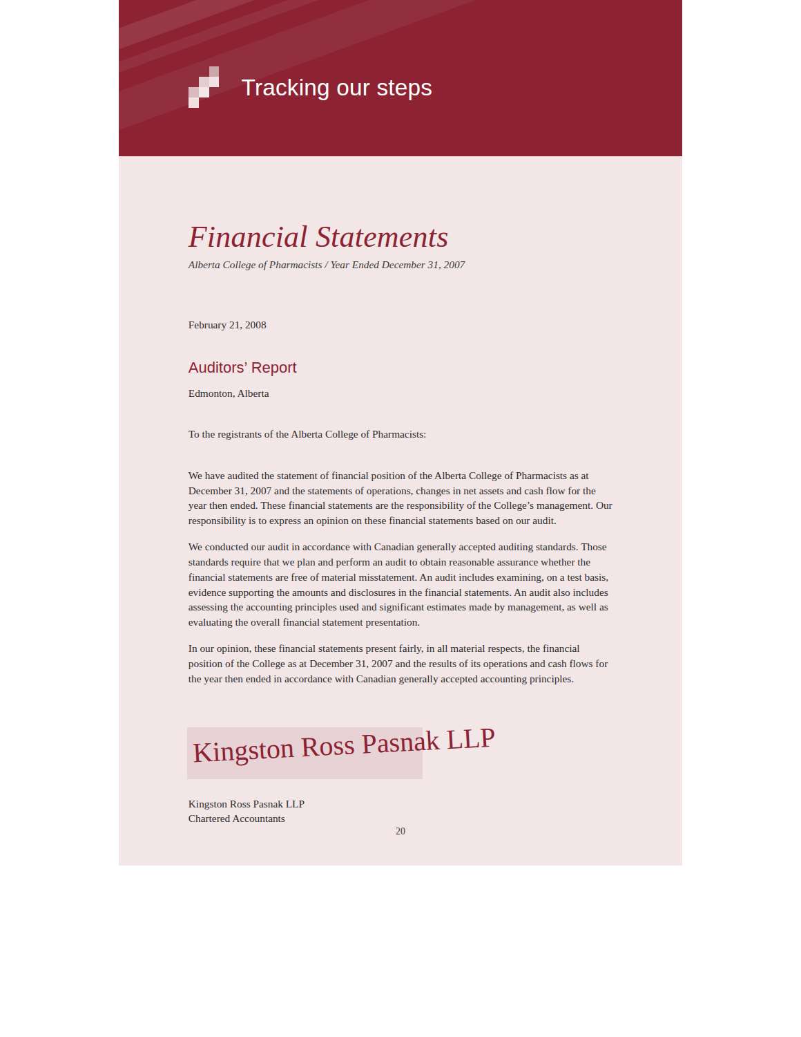Tracking our steps
Financial Statements
Alberta College of Pharmacists / Year Ended December 31, 2007
February 21, 2008
Auditors’ Report
Edmonton, Alberta
To the registrants of the Alberta College of Pharmacists:
We have audited the statement of financial position of the Alberta College of Pharmacists as at December 31, 2007 and the statements of operations, changes in net assets and cash flow for the year then ended. These financial statements are the responsibility of the College’s management. Our responsibility is to express an opinion on these financial statements based on our audit.
We conducted our audit in accordance with Canadian generally accepted auditing standards. Those standards require that we plan and perform an audit to obtain reasonable assurance whether the financial statements are free of material misstatement. An audit includes examining, on a test basis, evidence supporting the amounts and disclosures in the financial statements. An audit also includes assessing the accounting principles used and significant estimates made by management, as well as evaluating the overall financial statement presentation.
In our opinion, these financial statements present fairly, in all material respects, the financial position of the College as at December 31, 2007 and the results of its operations and cash flows for the year then ended in accordance with Canadian generally accepted accounting principles.
Kingston Ross Pasnak LLP
Kingston Ross Pasnak LLP
Chartered Accountants
20